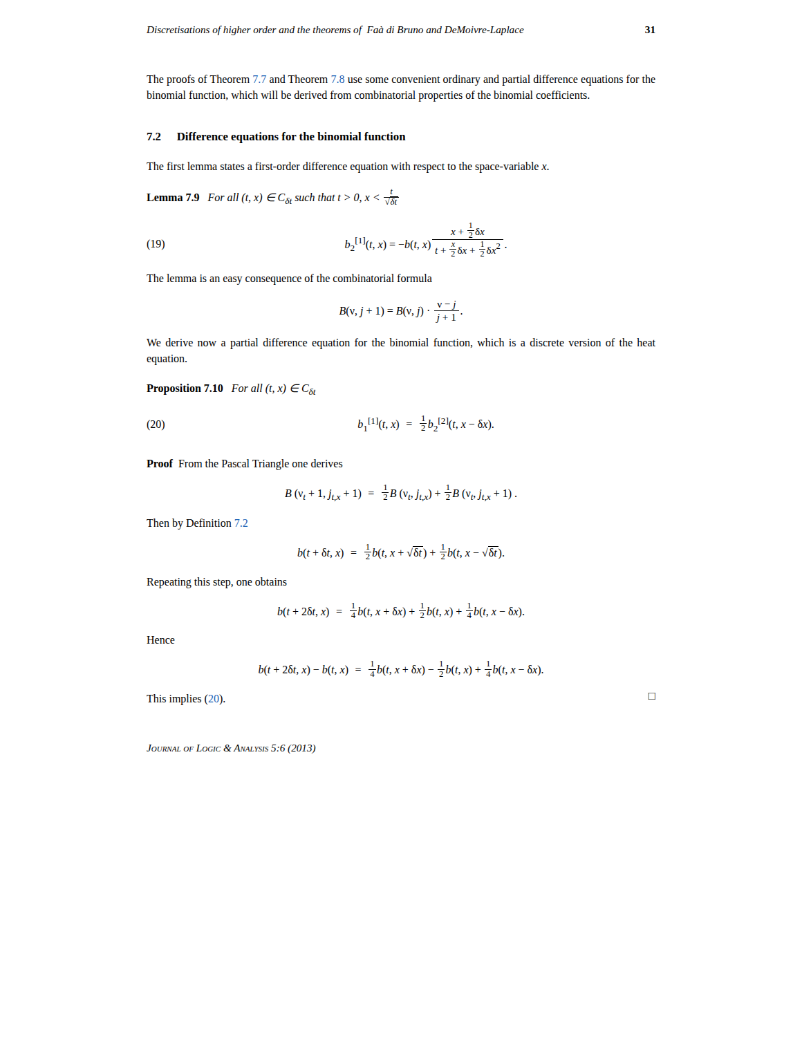31 Discretisations of higher order and the theorems of Faà di Bruno and DeMoivre-Laplace
The proofs of Theorem 7.7 and Theorem 7.8 use some convenient ordinary and partial difference equations for the binomial function, which will be derived from combinatorial properties of the binomial coefficients.
7.2 Difference equations for the binomial function
The first lemma states a first-order difference equation with respect to the space-variable x.
Lemma 7.9 For all (t, x) ∈ Cδt such that t > 0, x < t√δt
(19)
b2[1](t, x) = −b(t, x)x + 12δx t + x 2δx + 12δx2.
The lemma is an easy consequence of the combinatorial formula
B(ν, j + 1) = B(ν, j) · ν − j j + 1.
We derive now a partial difference equation for the binomial function, which is a discrete version of the heat equation.
Proposition 7.10 For all (t, x) ∈ Cδt
(20)
b1[1](t, x)
=
12 b2[2](t, x − δx).
Proof From the Pascal Triangle one derives
B (νt + 1, jt,x + 1)
=
12 B (νt, jt,x) + 12 B (νt, jt,x + 1) .
Then by Definition 7.2
b(t + δt, x)
=
12 b(t, x + √δt) + 12 b(t, x − √δt).
Repeating this step, one obtains
b(t + 2δt, x)
=
14 b(t, x + δx) + 12 b(t, x) + 14 b(t, x − δx).
Hence
b(t + 2δt, x) − b(t, x)
=
14 b(t, x + δx) − 12 b(t, x) + 14 b(t, x − δx).
This implies (20).□
Journal of Logic & Analysis 5:6 (2013)